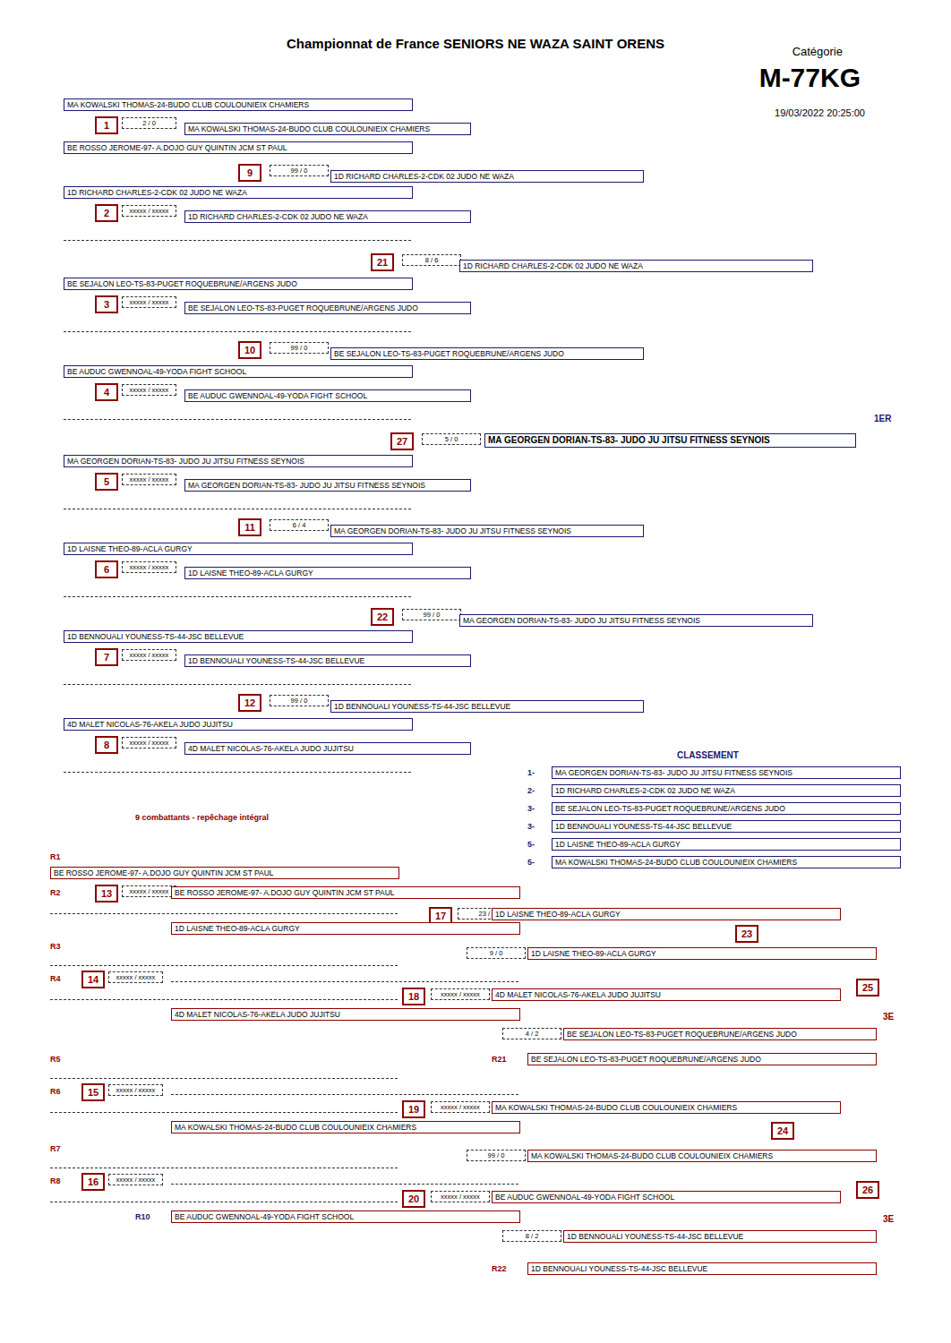Championnat de France SENIORS NE WAZA SAINT ORENS
Catégorie
M-77KG
19/03/2022 20:25:00
MA KOWALSKI THOMAS-24-BUDO CLUB COULOUNIEIX CHAMIERS
1
2 / 0
MA KOWALSKI THOMAS-24-BUDO CLUB COULOUNIEIX CHAMIERS
BE ROSSO JEROME-97- A.DOJO GUY QUINTIN JCM ST PAUL
9
99 / 0
1D RICHARD CHARLES-2-CDK 02 JUDO NE WAZA
1D RICHARD CHARLES-2-CDK 02 JUDO NE WAZA
2
xxxxx / xxxxx
1D RICHARD CHARLES-2-CDK 02 JUDO NE WAZA
21
8 / 6
1D RICHARD CHARLES-2-CDK 02 JUDO NE WAZA
BE SEJALON LEO-TS-83-PUGET ROQUEBRUNE/ARGENS JUDO
3
xxxxx / xxxxx
BE SEJALON LEO-TS-83-PUGET ROQUEBRUNE/ARGENS JUDO
10
99 / 0
BE SEJALON LEO-TS-83-PUGET ROQUEBRUNE/ARGENS JUDO
BE AUDUC GWENNOAL-49-YODA FIGHT SCHOOL
4
xxxxx / xxxxx
BE AUDUC GWENNOAL-49-YODA FIGHT SCHOOL
1ER
27
5 / 0
MA GEORGEN DORIAN-TS-83- JUDO JU JITSU FITNESS SEYNOIS
MA GEORGEN DORIAN-TS-83- JUDO JU JITSU FITNESS SEYNOIS
5
xxxxx / xxxxx
MA GEORGEN DORIAN-TS-83- JUDO JU JITSU FITNESS SEYNOIS
11
6 / 4
MA GEORGEN DORIAN-TS-83- JUDO JU JITSU FITNESS SEYNOIS
1D LAISNE THEO-89-ACLA GURGY
6
xxxxx / xxxxx
1D LAISNE THEO-89-ACLA GURGY
22
99 / 0
MA GEORGEN DORIAN-TS-83- JUDO JU JITSU FITNESS SEYNOIS
1D BENNOUALI YOUNESS-TS-44-JSC BELLEVUE
7
xxxxx / xxxxx
1D BENNOUALI YOUNESS-TS-44-JSC BELLEVUE
12
99 / 0
1D BENNOUALI YOUNESS-TS-44-JSC BELLEVUE
4D MALET NICOLAS-76-AKELA JUDO JUJITSU
8
xxxxx / xxxxx
4D MALET NICOLAS-76-AKELA JUDO JUJITSU
CLASSEMENT
1-
MA GEORGEN DORIAN-TS-83- JUDO JU JITSU FITNESS SEYNOIS
2-
1D RICHARD CHARLES-2-CDK 02 JUDO NE WAZA
3-
BE SEJALON LEO-TS-83-PUGET ROQUEBRUNE/ARGENS JUDO
3-
1D BENNOUALI YOUNESS-TS-44-JSC BELLEVUE
5-
1D LAISNE THEO-89-ACLA GURGY
5-
MA KOWALSKI THOMAS-24-BUDO CLUB COULOUNIEIX CHAMIERS
9 combattants - repêchage intégral
R1
BE ROSSO JEROME-97- A.DOJO GUY QUINTIN JCM ST PAUL
R2
13
xxxxx / xxxxx
BE ROSSO JEROME-97- A.DOJO GUY QUINTIN JCM ST PAUL
17
23 / 0
1D LAISNE THEO-89-ACLA GURGY
R11
1D LAISNE THEO-89-ACLA GURGY
23
R3
9 / 0
1D LAISNE THEO-89-ACLA GURGY
R4
14
xxxxx / xxxxx
18
xxxxx / xxxxx
4D MALET NICOLAS-76-AKELA JUDO JUJITSU
25
R12
4D MALET NICOLAS-76-AKELA JUDO JUJITSU
3E
4 / 2
BE SEJALON LEO-TS-83-PUGET ROQUEBRUNE/ARGENS JUDO
R5
R21
BE SEJALON LEO-TS-83-PUGET ROQUEBRUNE/ARGENS JUDO
R6
15
xxxxx / xxxxx
19
xxxxx / xxxxx
MA KOWALSKI THOMAS-24-BUDO CLUB COULOUNIEIX CHAMIERS
R9
MA KOWALSKI THOMAS-24-BUDO CLUB COULOUNIEIX CHAMIERS
24
R7
99 / 0
MA KOWALSKI THOMAS-24-BUDO CLUB COULOUNIEIX CHAMIERS
R8
16
xxxxx / xxxxx
20
xxxxx / xxxxx
BE AUDUC GWENNOAL-49-YODA FIGHT SCHOOL
26
R10
BE AUDUC GWENNOAL-49-YODA FIGHT SCHOOL
3E
8 / 2
1D BENNOUALI YOUNESS-TS-44-JSC BELLEVUE
R22
1D BENNOUALI YOUNESS-TS-44-JSC BELLEVUE